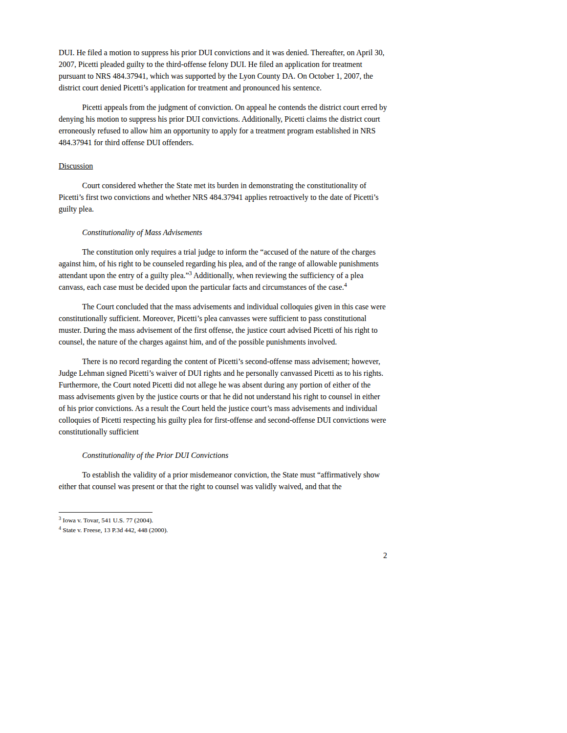DUI. He filed a motion to suppress his prior DUI convictions and it was denied. Thereafter, on April 30, 2007, Picetti pleaded guilty to the third-offense felony DUI. He filed an application for treatment pursuant to NRS 484.37941, which was supported by the Lyon County DA. On October 1, 2007, the district court denied Picetti’s application for treatment and pronounced his sentence.
Picetti appeals from the judgment of conviction. On appeal he contends the district court erred by denying his motion to suppress his prior DUI convictions. Additionally, Picetti claims the district court erroneously refused to allow him an opportunity to apply for a treatment program established in NRS 484.37941 for third offense DUI offenders.
Discussion
Court considered whether the State met its burden in demonstrating the constitutionality of Picetti’s first two convictions and whether NRS 484.37941 applies retroactively to the date of Picetti’s guilty plea.
Constitutionality of Mass Advisements
The constitution only requires a trial judge to inform the “accused of the nature of the charges against him, of his right to be counseled regarding his plea, and of the range of allowable punishments attendant upon the entry of a guilty plea.”3 Additionally, when reviewing the sufficiency of a plea canvass, each case must be decided upon the particular facts and circumstances of the case.4
The Court concluded that the mass advisements and individual colloquies given in this case were constitutionally sufficient. Moreover, Picetti’s plea canvasses were sufficient to pass constitutional muster. During the mass advisement of the first offense, the justice court advised Picetti of his right to counsel, the nature of the charges against him, and of the possible punishments involved.
There is no record regarding the content of Picetti’s second-offense mass advisement; however, Judge Lehman signed Picetti’s waiver of DUI rights and he personally canvassed Picetti as to his rights. Furthermore, the Court noted Picetti did not allege he was absent during any portion of either of the mass advisements given by the justice courts or that he did not understand his right to counsel in either of his prior convictions. As a result the Court held the justice court’s mass advisements and individual colloquies of Picetti respecting his guilty plea for first-offense and second-offense DUI convictions were constitutionally sufficient
Constitutionality of the Prior DUI Convictions
To establish the validity of a prior misdemeanor conviction, the State must “affirmatively show either that counsel was present or that the right to counsel was validly waived, and that the
3 Iowa v. Tovar, 541 U.S. 77 (2004).
4 State v. Freese, 13 P.3d 442, 448 (2000).
2